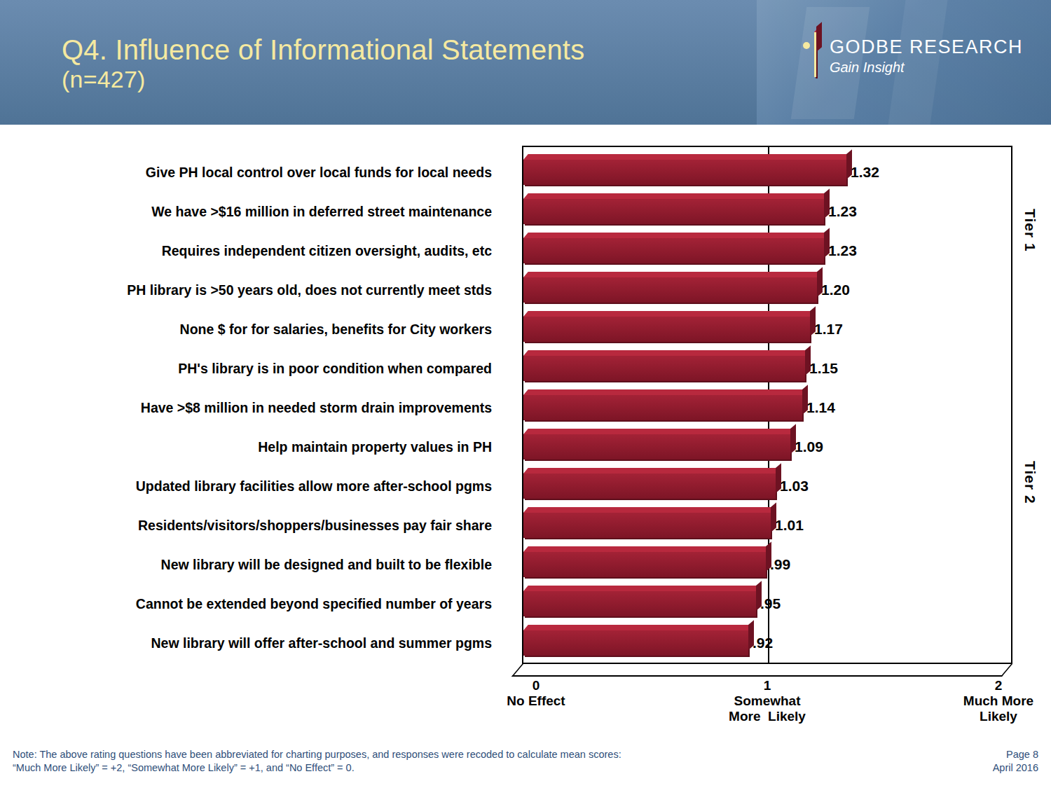Q4. Influence of Informational Statements (n=427)
GODBE RESEARCH
Gain Insight
Give PH local control over local funds for local needs
1.32
We have >$16 million in deferred street maintenance
1.23
Requires independent citizen oversight, audits, etc
1.23
PH library is >50 years old, does not currently meet stds
1.20
None $ for for salaries, benefits for City workers
1.17
PH's library is in poor condition when compared
1.15
Have >$8 million in needed storm drain improvements
1.14
Help maintain property values in PH
1.09
Updated library facilities allow more after-school pgms
1.03
Residents/visitors/shoppers/businesses pay fair share
1.01
New library will be designed and built to be flexible
.99
Cannot be extended beyond specified number of years
.95
New library will offer after-school and summer pgms
.92
Tier 1
Tier 2
0 No Effect
1 Somewhat
More Likely
2 Much More
Likely
Note: The above rating questions have been abbreviated for charting purposes, and responses were recoded to calculate mean scores:
“Much More Likely” = +2, “Somewhat More Likely” = +1, and “No Effect” = 0.
Page 8
April 2016